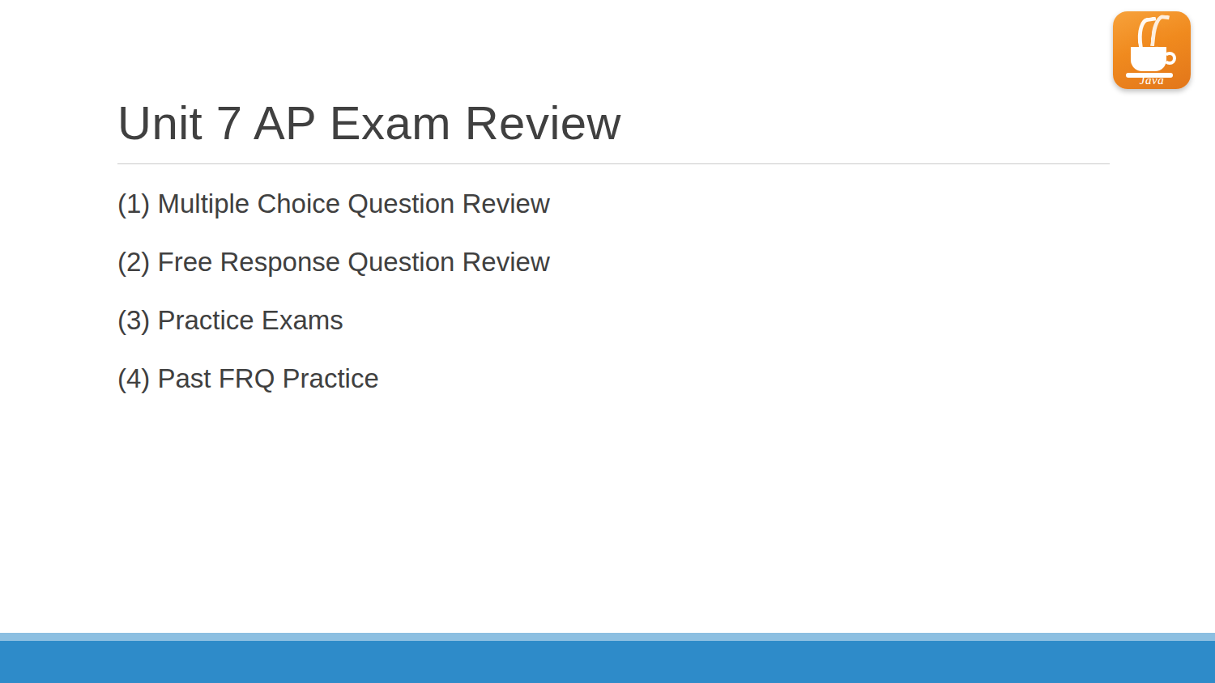Java
Unit 7 AP Exam Review
(1) Multiple Choice Question Review
(2) Free Response Question Review
(3) Practice Exams
(4) Past FRQ Practice